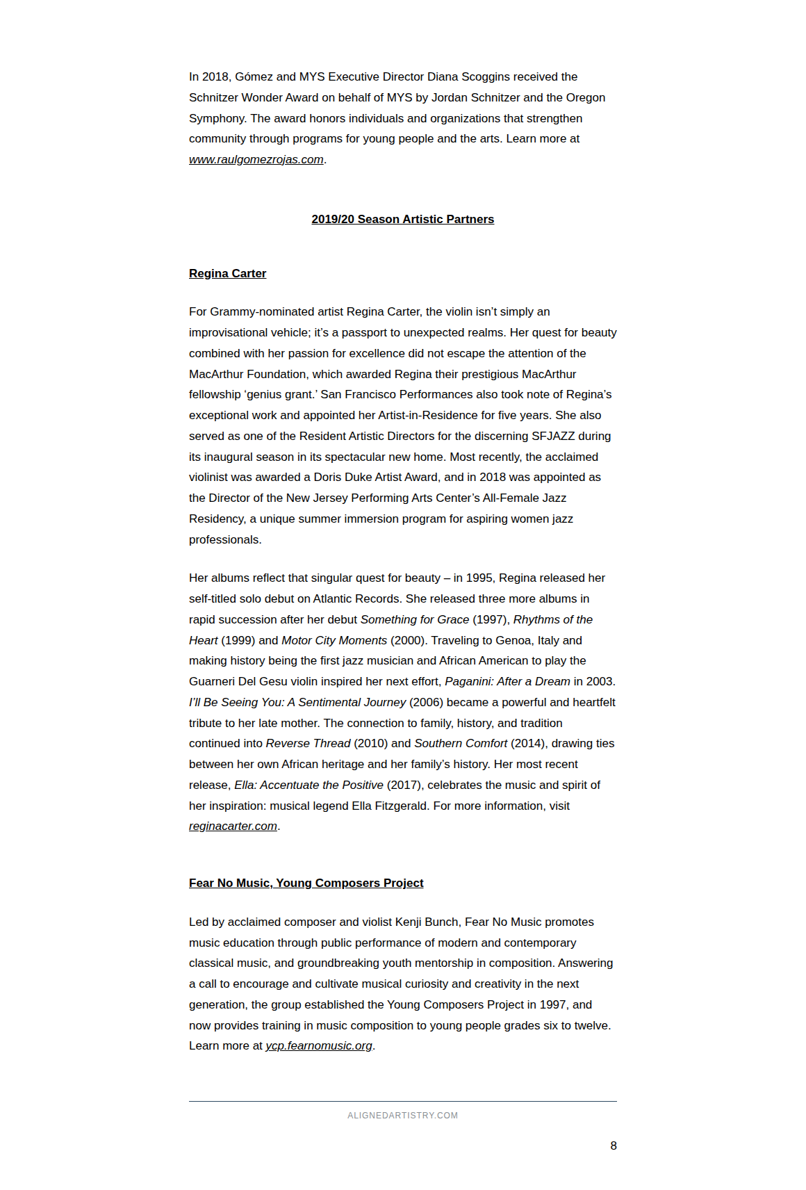In 2018, Gómez and MYS Executive Director Diana Scoggins received the Schnitzer Wonder Award on behalf of MYS by Jordan Schnitzer and the Oregon Symphony. The award honors individuals and organizations that strengthen community through programs for young people and the arts. Learn more at www.raulgomezrojas.com.
2019/20 Season Artistic Partners
Regina Carter
For Grammy-nominated artist Regina Carter, the violin isn’t simply an improvisational vehicle; it’s a passport to unexpected realms. Her quest for beauty combined with her passion for excellence did not escape the attention of the MacArthur Foundation, which awarded Regina their prestigious MacArthur fellowship ‘genius grant.’ San Francisco Performances also took note of Regina’s exceptional work and appointed her Artist-in-Residence for five years. She also served as one of the Resident Artistic Directors for the discerning SFJAZZ during its inaugural season in its spectacular new home. Most recently, the acclaimed violinist was awarded a Doris Duke Artist Award, and in 2018 was appointed as the Director of the New Jersey Performing Arts Center’s All-Female Jazz Residency, a unique summer immersion program for aspiring women jazz professionals.
Her albums reflect that singular quest for beauty – in 1995, Regina released her self-titled solo debut on Atlantic Records. She released three more albums in rapid succession after her debut Something for Grace (1997), Rhythms of the Heart (1999) and Motor City Moments (2000). Traveling to Genoa, Italy and making history being the first jazz musician and African American to play the Guarneri Del Gesu violin inspired her next effort, Paganini: After a Dream in 2003. I’ll Be Seeing You: A Sentimental Journey (2006) became a powerful and heartfelt tribute to her late mother. The connection to family, history, and tradition continued into Reverse Thread (2010) and Southern Comfort (2014), drawing ties between her own African heritage and her family’s history. Her most recent release, Ella: Accentuate the Positive (2017), celebrates the music and spirit of her inspiration: musical legend Ella Fitzgerald. For more information, visit reginacarter.com.
Fear No Music, Young Composers Project
Led by acclaimed composer and violist Kenji Bunch, Fear No Music promotes music education through public performance of modern and contemporary classical music, and groundbreaking youth mentorship in composition. Answering a call to encourage and cultivate musical curiosity and creativity in the next generation, the group established the Young Composers Project in 1997, and now provides training in music composition to young people grades six to twelve. Learn more at ycp.fearnomusic.org.
alignedartistry.com
8